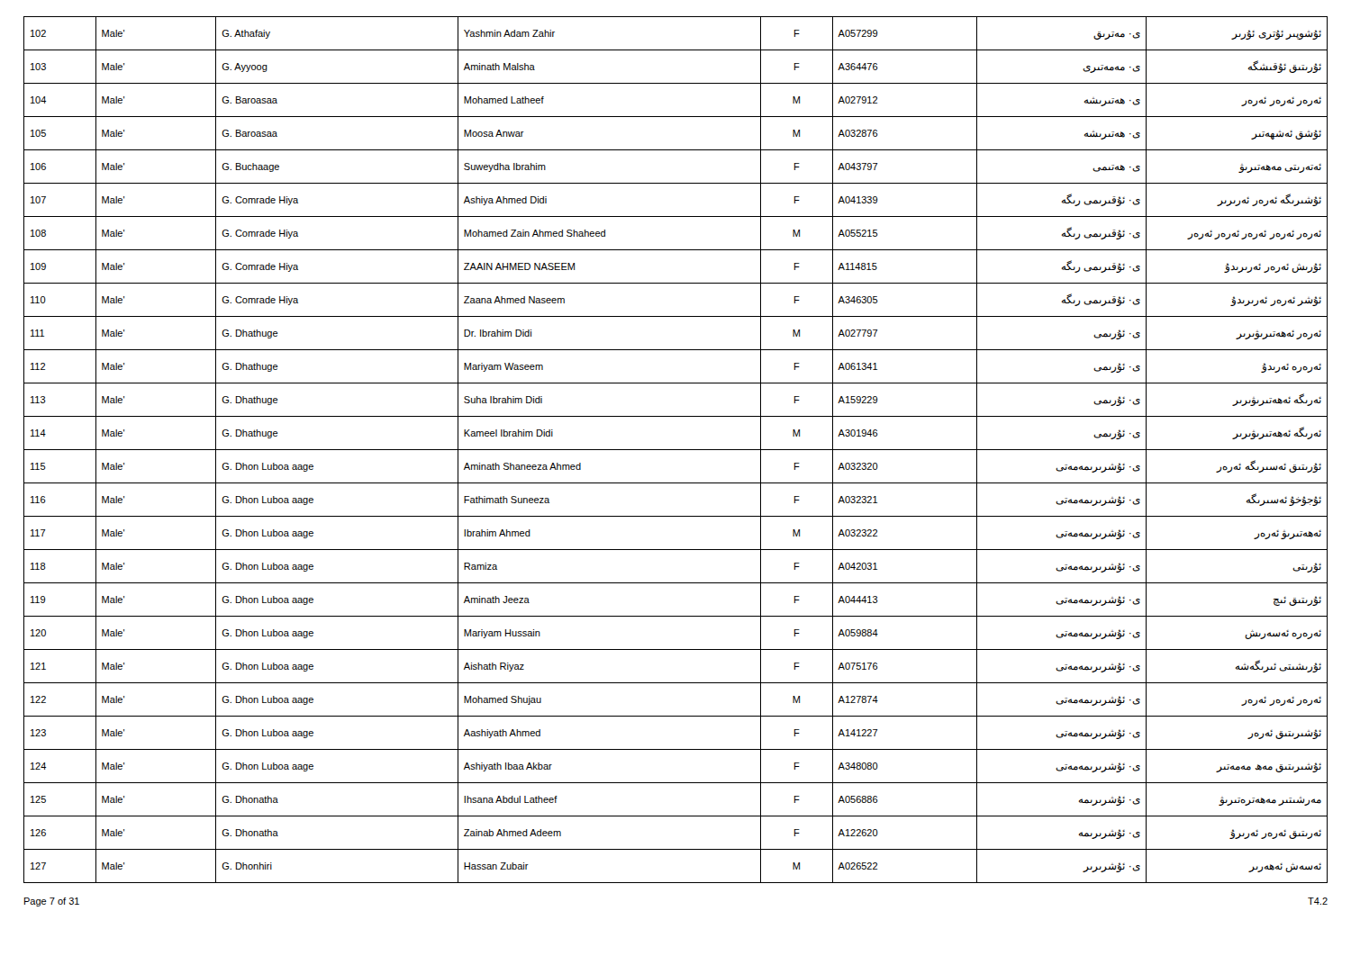| 102 | Male' | G. Athafaiy | Yashmin Adam Zahir | F | A057299 | ى· مەترىق | ئۇشوپىر ئۇترى ئۇرىر |
| 103 | Male' | G. Ayyoog | Aminath Malsha | F | A364476 | ى· مەمەتىرى | ئۇرىتىق ئۇقىشگە |
| 104 | Male' | G. Baroasaa | Mohamed Latheef | M | A027912 | ى· ھەتىرىشە | ئەرەر ئەرەر ئەرەر |
| 105 | Male' | G. Baroasaa | Moosa Anwar | M | A032876 | ى· ھەتىرىشە | ئۇشق ئەشھەتىر |
| 106 | Male' | G. Buchaage | Suweydha Ibrahim | F | A043797 | ى· ھەتىمى | ئەتەرىتى مەھەتىرىۋ |
| 107 | Male' | G. Comrade Hiya | Ashiya Ahmed Didi | F | A041339 | ى· ئۇقىرىمى رىگە | ئۇشىرىگە ئەرەر ئەرىرىر |
| 108 | Male' | G. Comrade Hiya | Mohamed Zain Ahmed Shaheed | M | A055215 | ى· ئۇقىرىمى رىگە | ئەرەر ئەرەر ئەرەر ئەرەر ئەرەر |
| 109 | Male' | G. Comrade Hiya | ZAAIN AHMED NASEEM | F | A114815 | ى· ئۇقىرىمى رىگە | ئۇرىش ئەرەر ئەرىرىدۇ |
| 110 | Male' | G. Comrade Hiya | Zaana Ahmed Naseem | F | A346305 | ى· ئۇقىرىمى رىگە | ئۇشر ئەرەر ئەرىرىدۇ |
| 111 | Male' | G. Dhathuge | Dr. Ibrahim Didi | M | A027797 | ى· ئۇرىمى | ئەرەر ئەھەتىرىۋىرىر |
| 112 | Male' | G. Dhathuge | Mariyam Waseem | F | A061341 | ى· ئۇرىمى | ئەرەرە ئەرىدۇ |
| 113 | Male' | G. Dhathuge | Suha Ibrahim Didi | F | A159229 | ى· ئۇرىمى | ئەرىگە ئەھەتىرىۋىرىر |
| 114 | Male' | G. Dhathuge | Kameel Ibrahim Didi | M | A301946 | ى· ئۇرىمى | ئەرىگە ئەھەتىرىۋىرىر |
| 115 | Male' | G. Dhon Luboa aage | Aminath Shaneeza Ahmed | F | A032320 | ى· ئۇشرىرىمەمەتى | ئۇرىتىق ئەسىرىگە ئەرەر |
| 116 | Male' | G. Dhon Luboa aage | Fathimath Suneeza | F | A032321 | ى· ئۇشرىرىمەمەتى | ئۇجۇخۇ ئەسىرىگە |
| 117 | Male' | G. Dhon Luboa aage | Ibrahim Ahmed | M | A032322 | ى· ئۇشرىرىمەمەتى | ئەھەتىرىۋ ئەرەر |
| 118 | Male' | G. Dhon Luboa aage | Ramiza | F | A042031 | ى· ئۇشرىرىمەمەتى | ئۇرىتى |
| 119 | Male' | G. Dhon Luboa aage | Aminath Jeeza | F | A044413 | ى· ئۇشرىرىمەمەتى | ئۇرىتىق ئىچ |
| 120 | Male' | G. Dhon Luboa aage | Mariyam Hussain | F | A059884 | ى· ئۇشرىرىمەمەتى | ئەرەرە ئەسەرىش |
| 121 | Male' | G. Dhon Luboa aage | Aishath Riyaz | F | A075176 | ى· ئۇشرىرىمەمەتى | ئۇرىشىتى ئىرىگەشە |
| 122 | Male' | G. Dhon Luboa aage | Mohamed Shujau | M | A127874 | ى· ئۇشرىرىمەمەتى | ئەرەر ئەرەر ئەرەر |
| 123 | Male' | G. Dhon Luboa aage | Aashiyath Ahmed | F | A141227 | ى· ئۇشرىرىمەمەتى | ئۇشىرىتىق ئەرەر |
| 124 | Male' | G. Dhon Luboa aage | Ashiyath Ibaa Akbar | F | A348080 | ى· ئۇشرىرىمەمەتى | ئۇشىرىتىق مەھ مەمەتىر |
| 125 | Male' | G. Dhonatha | Ihsana Abdul Latheef | F | A056886 | ى· ئۇشرىرىمە | مەرشىتىر مەھەترەتىرىۋ |
| 126 | Male' | G. Dhonatha | Zainab Ahmed Adeem | F | A122620 | ى· ئۇشرىرىمە | ئەرىتىق ئەرەر ئەرىرۇ |
| 127 | Male' | G. Dhonhiri | Hassan Zubair | M | A026522 | ى· ئۇشرىرىر | ئەسەش ئەھەرىر |
Page 7 of 31 T4.2